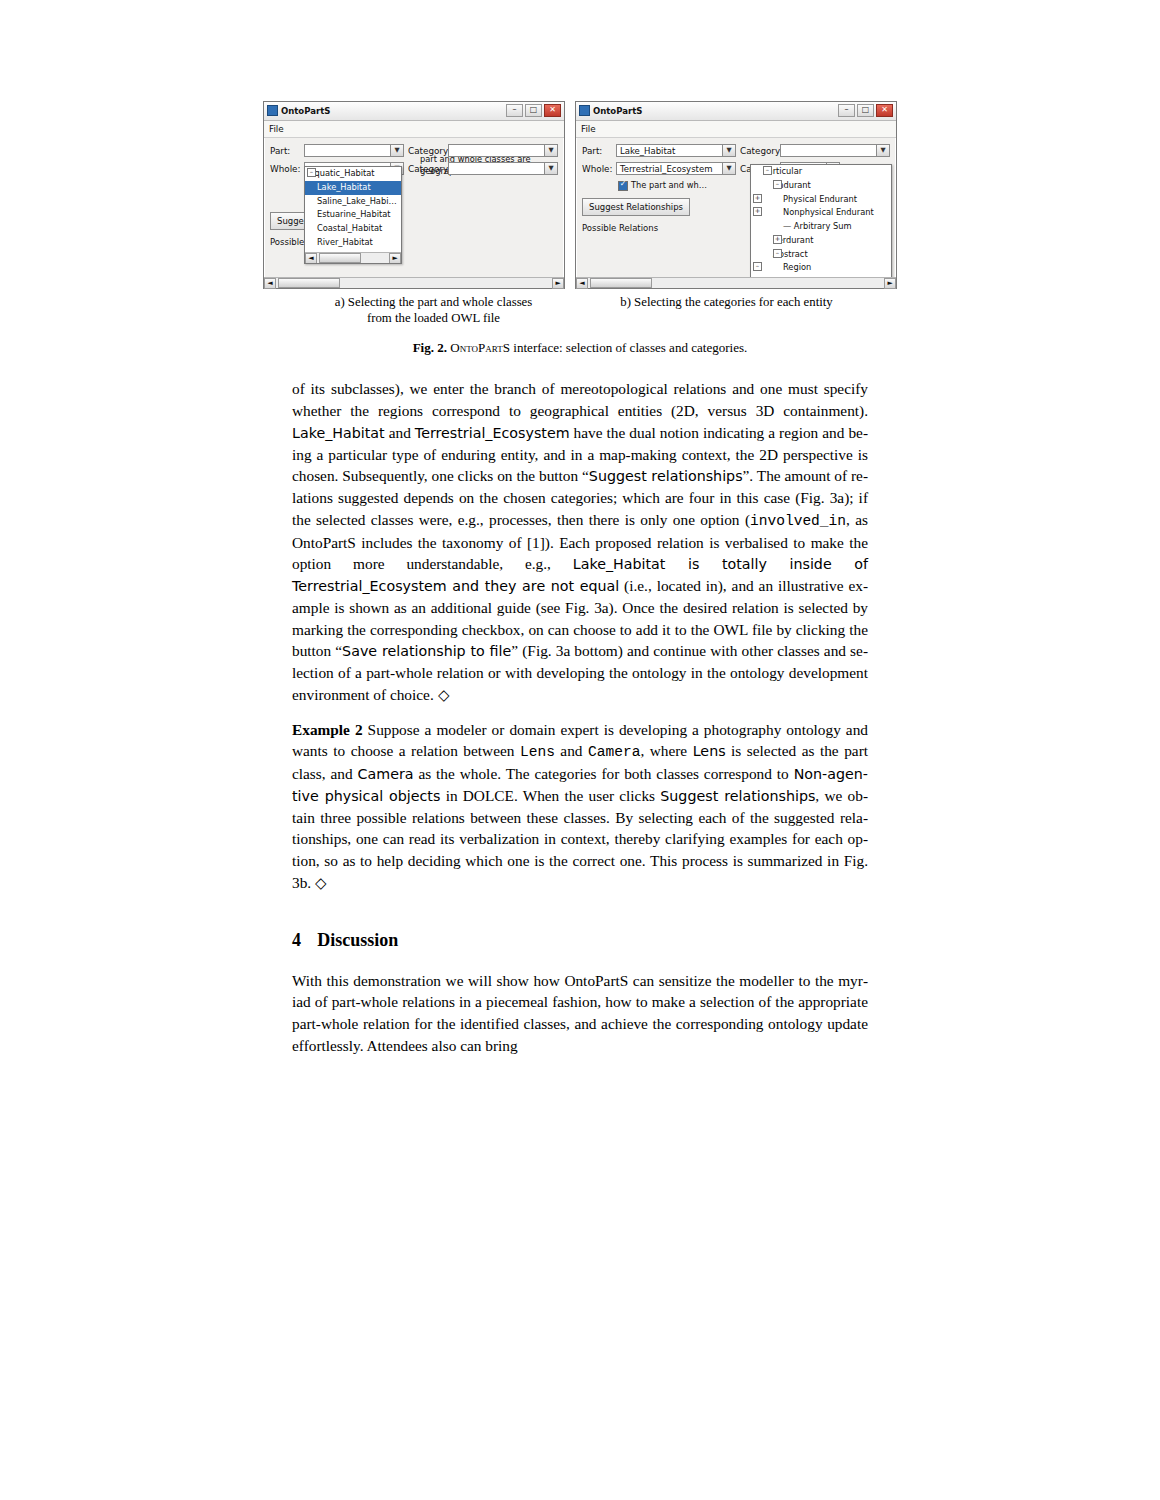OntoPartS
–
□
✕
File
Part:
▼
Category
▼
Whole:
▼
Category
▼
–Aquatic_Habitat
Lake_Habitat
Saline_Lake_Habi…
Estuarine_Habitat
Coastal_Habitat
River_Habitat
Reef_Habitat
◄
►
part and whole classes are geographical entities
Sugge…
Possible
◄
►
OntoPartS
–
□
✕
File
Part:
Lake_Habitat▼
Category
▼
Whole:
Terrestrial_Ecosystem▼
Category
▼
The part and wh…
Suggest Relationships
Possible Relations
–Particular
–Endurant
+Physical Endurant
+Nonphysical Endurant
— Arbitrary Sum
+Perdurant
–Abstract
–Region
— Temporal region
◄
►
a) Selecting the part and whole classes
from the loaded OWL file
b) Selecting the categories for each entity
Fig. 2. OntoPartS interface: selection of classes and categories.
of its subclasses), we enter the branch of mereotopological relations and one must specify whether the regions correspond to geographical entities (2D, versus 3D containment). Lake_Habitat and Terrestrial_Ecosystem have the dual notion indicating a region and being a particular type of enduring entity, and in a map-making context, the 2D perspective is chosen. Subsequently, one clicks on the button “Suggest relationships”. The amount of relations suggested depends on the chosen categories; which are four in this case (Fig. 3a); if the selected classes were, e.g., processes, then there is only one option (involved_in, as OntoPartS includes the taxonomy of [1]). Each proposed relation is verbalised to make the option more understandable, e.g., Lake_Habitat is totally inside of Terrestrial_Ecosystem and they are not equal (i.e., located in), and an illustrative example is shown as an additional guide (see Fig. 3a). Once the desired relation is selected by marking the corresponding checkbox, on can choose to add it to the OWL file by clicking the button “Save relationship to file” (Fig. 3a bottom) and continue with other classes and selection of a part-whole relation or with developing the ontology in the ontology development environment of choice. ◇
Example 2 Suppose a modeler or domain expert is developing a photography ontology and wants to choose a relation between Lens and Camera, where Lens is selected as the part class, and Camera as the whole. The categories for both classes correspond to Non-agentive physical objects in DOLCE. When the user clicks Suggest relationships, we obtain three possible relations between these classes. By selecting each of the suggested relationships, one can read its verbalization in context, thereby clarifying examples for each option, so as to help deciding which one is the correct one. This process is summarized in Fig. 3b. ◇
4 Discussion
With this demonstration we will show how OntoPartS can sensitize the modeller to the myriad of part-whole relations in a piecemeal fashion, how to make a selection of the appropriate part-whole relation for the identified classes, and achieve the corresponding ontology update effortlessly. Attendees also can bring